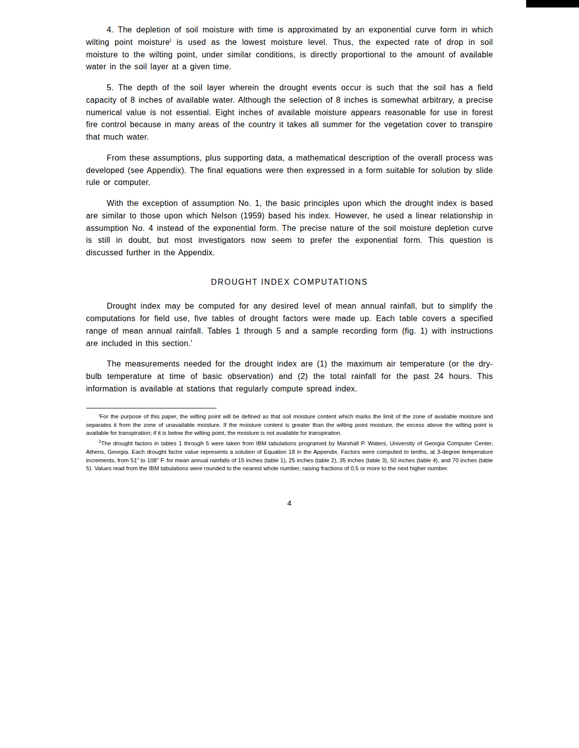4. The depletion of soil moisture with time is approximated by an exponential curve form in which wilting point moisturei is used as the lowest moisture level. Thus, the expected rate of drop in soil moisture to the wilting point, under similar conditions, is directly proportional to the amount of available water in the soil layer at a given time.
5. The depth of the soil layer wherein the drought events occur is such that the soil has a field capacity of 8 inches of available water. Although the selection of 8 inches is somewhat arbitrary, a precise numerical value is not essential. Eight inches of available moisture appears reasonable for use in forest fire control because in many areas of the country it takes all summer for the vegetation cover to transpire that much water.
From these assumptions, plus supporting data, a mathematical description of the overall process was developed (see Appendix). The final equations were then expressed in a form suitable for solution by slide rule or computer.
With the exception of assumption No. 1, the basic principles upon which the drought index is based are similar to those upon which Nelson (1959) based his index. However, he used a linear relationship in assumption No. 4 instead of the exponential form. The precise nature of the soil moisture depletion curve is still in doubt, but most investigators now seem to prefer the exponential form. This question is discussed further in the Appendix.
DROUGHT INDEX COMPUTATIONS
Drought index may be computed for any desired level of mean annual rainfall, but to simplify the computations for field use, five tables of drought factors were made up. Each table covers a specified range of mean annual rainfall. Tables 1 through 5 and a sample recording form (fig. 1) with instructions are included in this section.'
The measurements needed for the drought index are (1) the maximum air temperature (or the dry-bulb temperature at time of basic observation) and (2) the total rainfall for the past 24 hours. This information is available at stations that regularly compute spread index.
'For the purpose of this paper, the wilting point will be defined as that soil moisture content which marks the limit of the zone of available moisture and separates it from the zone of unavailable moisture. If the moisture content is greater than the wilting point moisture, the excess above the wilting point is available for transpiration; if it is below the wilting point, the moisture is not available for transpiration.
2The drought factors in tables 1 through 5 were taken from IBM tabulations programed by Marshall P. Waters, University of Georgia Computer Center, Athens, Georgia. Each drought factor value represents a solution of Equation 18 in the Appendix. Factors were computed to tenths, at 3-degree temperature increments, from 51" to 108" F. for mean annual rainfalls of 15 inches (table 1), 25 inches (table 2), 35 inches (table 3), 50 inches (table 4), and 70 inches (table 5). Values read from the IBM tabulations were rounded to the nearest whole number, raising fractions of 0.5 or more to the next higher number.
4